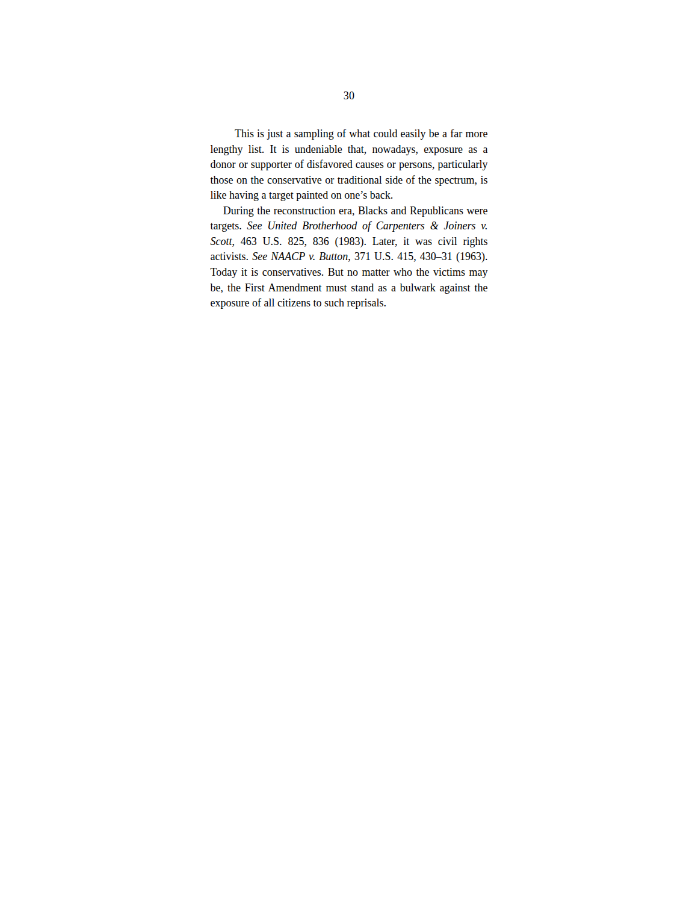30
This is just a sampling of what could easily be a far more lengthy list. It is undeniable that, nowadays, exposure as a donor or supporter of disfavored causes or persons, particularly those on the conservative or traditional side of the spectrum, is like having a target painted on one’s back.
During the reconstruction era, Blacks and Republicans were targets. See United Brotherhood of Carpenters & Joiners v. Scott, 463 U.S. 825, 836 (1983). Later, it was civil rights activists. See NAACP v. Button, 371 U.S. 415, 430–31 (1963). Today it is conservatives. But no matter who the victims may be, the First Amendment must stand as a bulwark against the exposure of all citizens to such reprisals.